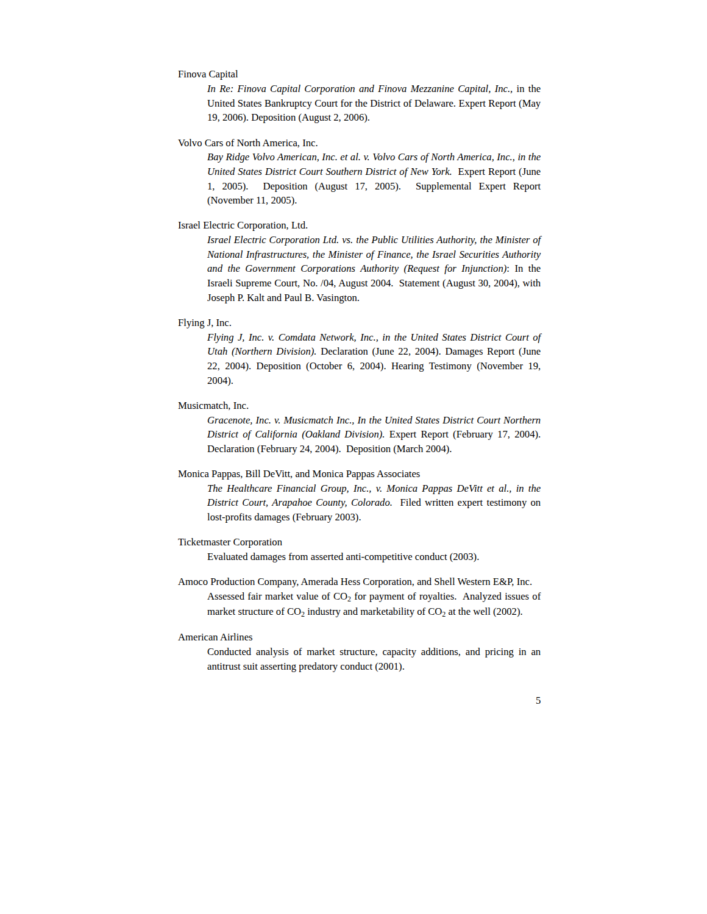Finova Capital
In Re: Finova Capital Corporation and Finova Mezzanine Capital, Inc., in the United States Bankruptcy Court for the District of Delaware. Expert Report (May 19, 2006). Deposition (August 2, 2006).
Volvo Cars of North America, Inc.
Bay Ridge Volvo American, Inc. et al. v. Volvo Cars of North America, Inc., in the United States District Court Southern District of New York. Expert Report (June 1, 2005). Deposition (August 17, 2005). Supplemental Expert Report (November 11, 2005).
Israel Electric Corporation, Ltd.
Israel Electric Corporation Ltd. vs. the Public Utilities Authority, the Minister of National Infrastructures, the Minister of Finance, the Israel Securities Authority and the Government Corporations Authority (Request for Injunction): In the Israeli Supreme Court, No. /04, August 2004. Statement (August 30, 2004), with Joseph P. Kalt and Paul B. Vasington.
Flying J, Inc.
Flying J, Inc. v. Comdata Network, Inc., in the United States District Court of Utah (Northern Division). Declaration (June 22, 2004). Damages Report (June 22, 2004). Deposition (October 6, 2004). Hearing Testimony (November 19, 2004).
Musicmatch, Inc.
Gracenote, Inc. v. Musicmatch Inc., In the United States District Court Northern District of California (Oakland Division). Expert Report (February 17, 2004). Declaration (February 24, 2004). Deposition (March 2004).
Monica Pappas, Bill DeVitt, and Monica Pappas Associates
The Healthcare Financial Group, Inc., v. Monica Pappas DeVitt et al., in the District Court, Arapahoe County, Colorado. Filed written expert testimony on lost-profits damages (February 2003).
Ticketmaster Corporation
Evaluated damages from asserted anti-competitive conduct (2003).
Amoco Production Company, Amerada Hess Corporation, and Shell Western E&P, Inc.
Assessed fair market value of CO2 for payment of royalties. Analyzed issues of market structure of CO2 industry and marketability of CO2 at the well (2002).
American Airlines
Conducted analysis of market structure, capacity additions, and pricing in an antitrust suit asserting predatory conduct (2001).
5